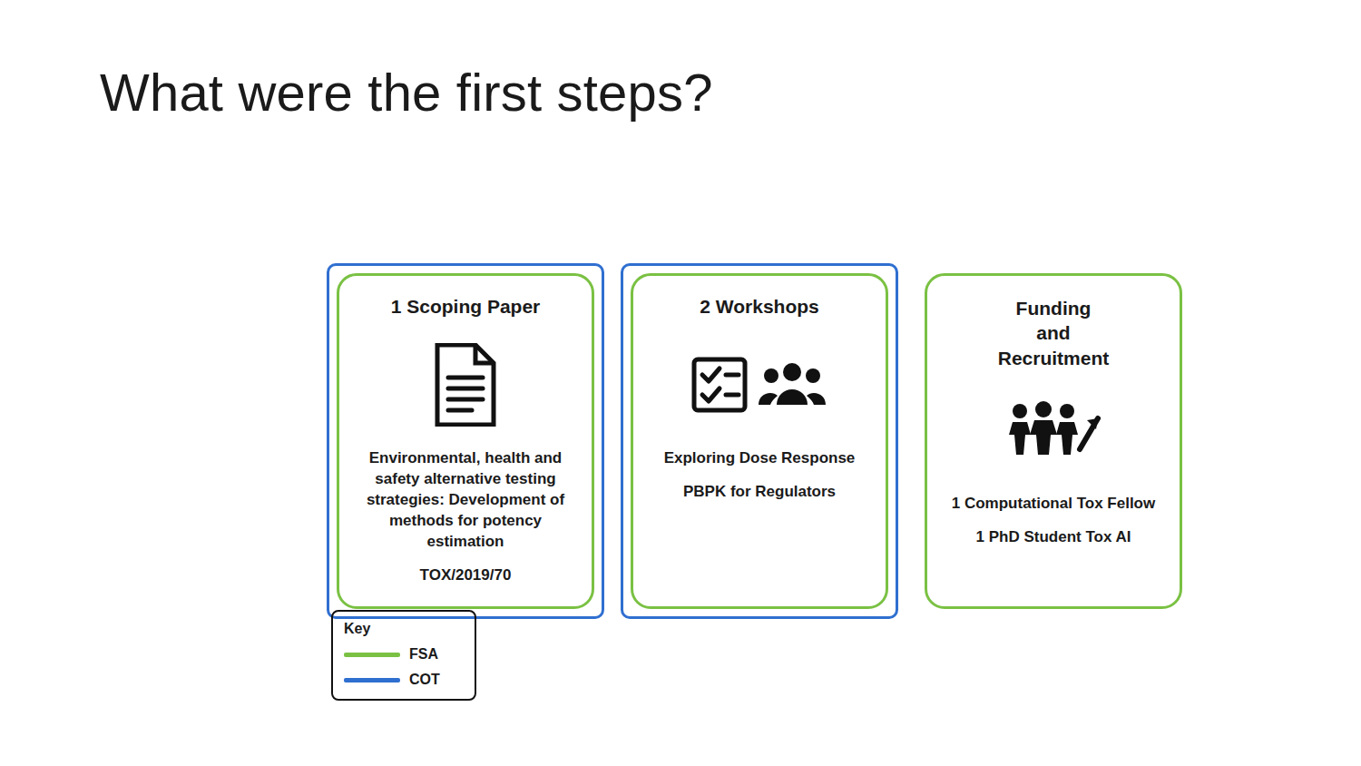What were the first steps?
1 Scoping Paper
Environmental, health and safety alternative testing strategies: Development of methods for potency estimation TOX/2019/70
2 Workshops
Exploring Dose Response PBPK for Regulators
Funding
and
Recruitment
1 Computational Tox Fellow 1 PhD Student Tox AI
Key
FSA
COT